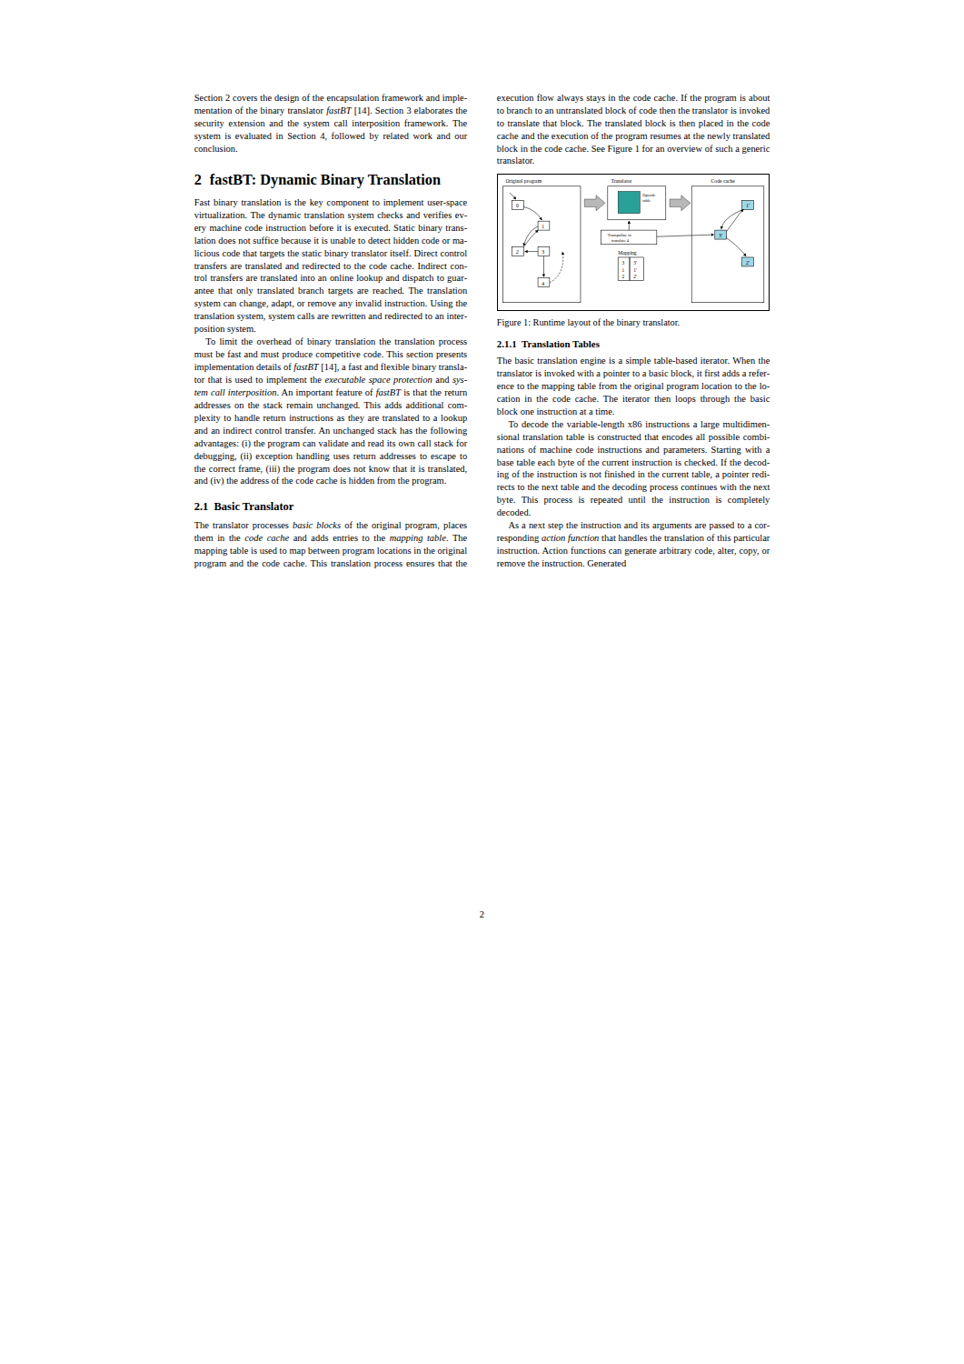Section 2 covers the design of the encapsulation framework and implementation of the binary translator fastBT [14]. Section 3 elaborates the security extension and the system call interposition framework. The system is evaluated in Section 4, followed by related work and our conclusion.
2fastBT: Dynamic Binary Translation
Fast binary translation is the key component to implement user-space virtualization. The dynamic translation system checks and verifies every machine code instruction before it is executed. Static binary translation does not suffice because it is unable to detect hidden code or malicious code that targets the static binary translator itself. Direct control transfers are translated and redirected to the code cache. Indirect control transfers are translated into an online lookup and dispatch to guarantee that only translated branch targets are reached. The translation system can change, adapt, or remove any invalid instruction. Using the translation system, system calls are rewritten and redirected to an interposition system.
To limit the overhead of binary translation the translation process must be fast and must produce competitive code. This section presents implementation details of fastBT [14], a fast and flexible binary translator that is used to implement the executable space protection and system call interposition. An important feature of fastBT is that the return addresses on the stack remain unchanged. This adds additional complexity to handle return instructions as they are translated to a lookup and an indirect control transfer. An unchanged stack has the following advantages: (i) the program can validate and read its own call stack for debugging, (ii) exception handling uses return addresses to escape to the correct frame, (iii) the program does not know that it is translated, and (iv) the address of the code cache is hidden from the program.
2.1 Basic Translator
The translator processes basic blocks of the original program, places them in the code cache and adds entries to the mapping table. The mapping table is used to map between program locations in the original program and the code cache. This translation process ensures that the execution flow always stays in the code cache. If the program is about to branch to an untranslated block of code then the translator is invoked to translate that block. The translated block is then placed in the code cache and the execution of the program resumes at the newly translated block in the code cache. See Figure 1 for an overview of such a generic translator.
Original program Translator Code cache Opcode table 0 1 2 3 4 Trampoline to translate 4 Mapping 3 1 2 3' 1' 2' 1' 3' 2'
Figure 1: Runtime layout of the binary translator.
2.1.1 Translation Tables
The basic translation engine is a simple table-based iterator. When the translator is invoked with a pointer to a basic block, it first adds a reference to the mapping table from the original program location to the location in the code cache. The iterator then loops through the basic block one instruction at a time.
To decode the variable-length x86 instructions a large multidimensional translation table is constructed that encodes all possible combinations of machine code instructions and parameters. Starting with a base table each byte of the current instruction is checked. If the decoding of the instruction is not finished in the current table, a pointer redirects to the next table and the decoding process continues with the next byte. This process is repeated until the instruction is completely decoded.
As a next step the instruction and its arguments are passed to a corresponding action function that handles the translation of this particular instruction. Action functions can generate arbitrary code, alter, copy, or remove the instruction. Generated
2